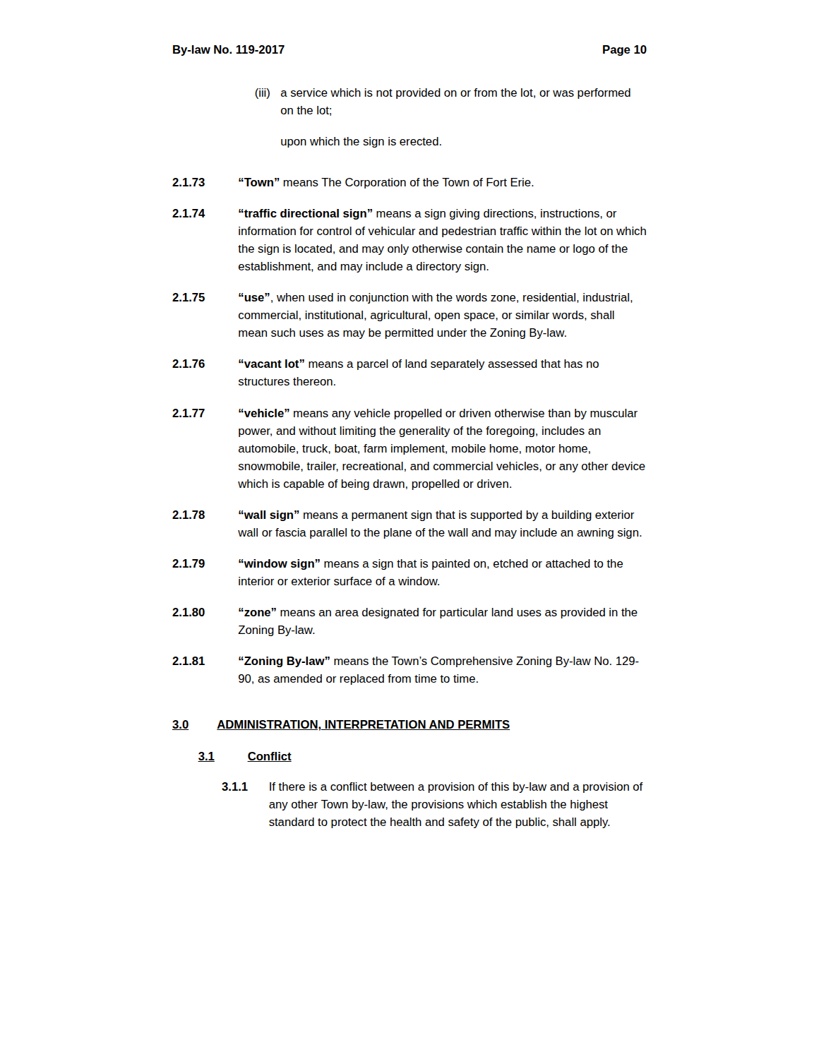By-law No. 119-2017 Page 10
(iii) a service which is not provided on or from the lot, or was performed on the lot;
upon which the sign is erected.
2.1.73 “Town” means The Corporation of the Town of Fort Erie.
2.1.74 “traffic directional sign” means a sign giving directions, instructions, or information for control of vehicular and pedestrian traffic within the lot on which the sign is located, and may only otherwise contain the name or logo of the establishment, and may include a directory sign.
2.1.75 “use”, when used in conjunction with the words zone, residential, industrial, commercial, institutional, agricultural, open space, or similar words, shall mean such uses as may be permitted under the Zoning By-law.
2.1.76 “vacant lot” means a parcel of land separately assessed that has no structures thereon.
2.1.77 “vehicle” means any vehicle propelled or driven otherwise than by muscular power, and without limiting the generality of the foregoing, includes an automobile, truck, boat, farm implement, mobile home, motor home, snowmobile, trailer, recreational, and commercial vehicles, or any other device which is capable of being drawn, propelled or driven.
2.1.78 “wall sign” means a permanent sign that is supported by a building exterior wall or fascia parallel to the plane of the wall and may include an awning sign.
2.1.79 “window sign” means a sign that is painted on, etched or attached to the interior or exterior surface of a window.
2.1.80 “zone” means an area designated for particular land uses as provided in the Zoning By-law.
2.1.81 “Zoning By-law” means the Town’s Comprehensive Zoning By-law No. 129-90, as amended or replaced from time to time.
3.0 ADMINISTRATION, INTERPRETATION AND PERMITS
3.1 Conflict
3.1.1 If there is a conflict between a provision of this by-law and a provision of any other Town by-law, the provisions which establish the highest standard to protect the health and safety of the public, shall apply.